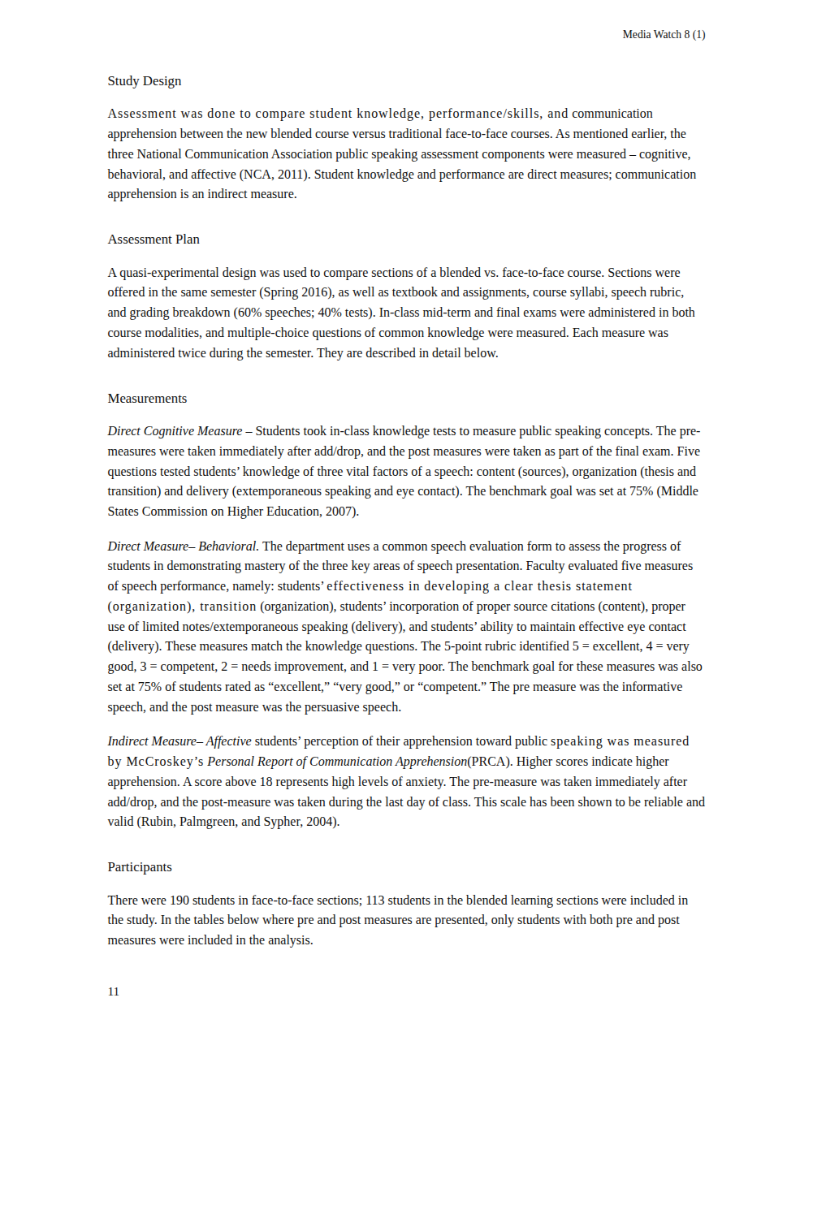Media Watch 8 (1)
Study Design
Assessment was done to compare student knowledge, performance/skills, and communication apprehension between the new blended course versus traditional face-to-face courses. As mentioned earlier, the three National Communication Association public speaking assessment components were measured – cognitive, behavioral, and affective (NCA, 2011). Student knowledge and performance are direct measures; communication apprehension is an indirect measure.
Assessment Plan
A quasi-experimental design was used to compare sections of a blended vs. face-to-face course. Sections were offered in the same semester (Spring 2016), as well as textbook and assignments, course syllabi, speech rubric, and grading breakdown (60% speeches; 40% tests). In-class mid-term and final exams were administered in both course modalities, and multiple-choice questions of common knowledge were measured. Each measure was administered twice during the semester. They are described in detail below.
Measurements
Direct Cognitive Measure – Students took in-class knowledge tests to measure public speaking concepts. The pre-measures were taken immediately after add/drop, and the post measures were taken as part of the final exam. Five questions tested students’ knowledge of three vital factors of a speech: content (sources), organization (thesis and transition) and delivery (extemporaneous speaking and eye contact). The benchmark goal was set at 75% (Middle States Commission on Higher Education, 2007).
Direct Measure– Behavioral. The department uses a common speech evaluation form to assess the progress of students in demonstrating mastery of the three key areas of speech presentation. Faculty evaluated five measures of speech performance, namely: students’ effectiveness in developing a clear thesis statement (organization), transition (organization), students’ incorporation of proper source citations (content), proper use of limited notes/extemporaneous speaking (delivery), and students’ ability to maintain effective eye contact (delivery). These measures match the knowledge questions. The 5-point rubric identified 5 = excellent, 4 = very good, 3 = competent, 2 = needs improvement, and 1 = very poor. The benchmark goal for these measures was also set at 75% of students rated as “excellent,” “very good,” or “competent.” The pre measure was the informative speech, and the post measure was the persuasive speech.
Indirect Measure– Affective students’ perception of their apprehension toward public speaking was measured by McCroskey’s Personal Report of Communication Apprehension(PRCA). Higher scores indicate higher apprehension. A score above 18 represents high levels of anxiety. The pre-measure was taken immediately after add/drop, and the post-measure was taken during the last day of class. This scale has been shown to be reliable and valid (Rubin, Palmgreen, and Sypher, 2004).
Participants
There were 190 students in face-to-face sections; 113 students in the blended learning sections were included in the study. In the tables below where pre and post measures are presented, only students with both pre and post measures were included in the analysis.
11